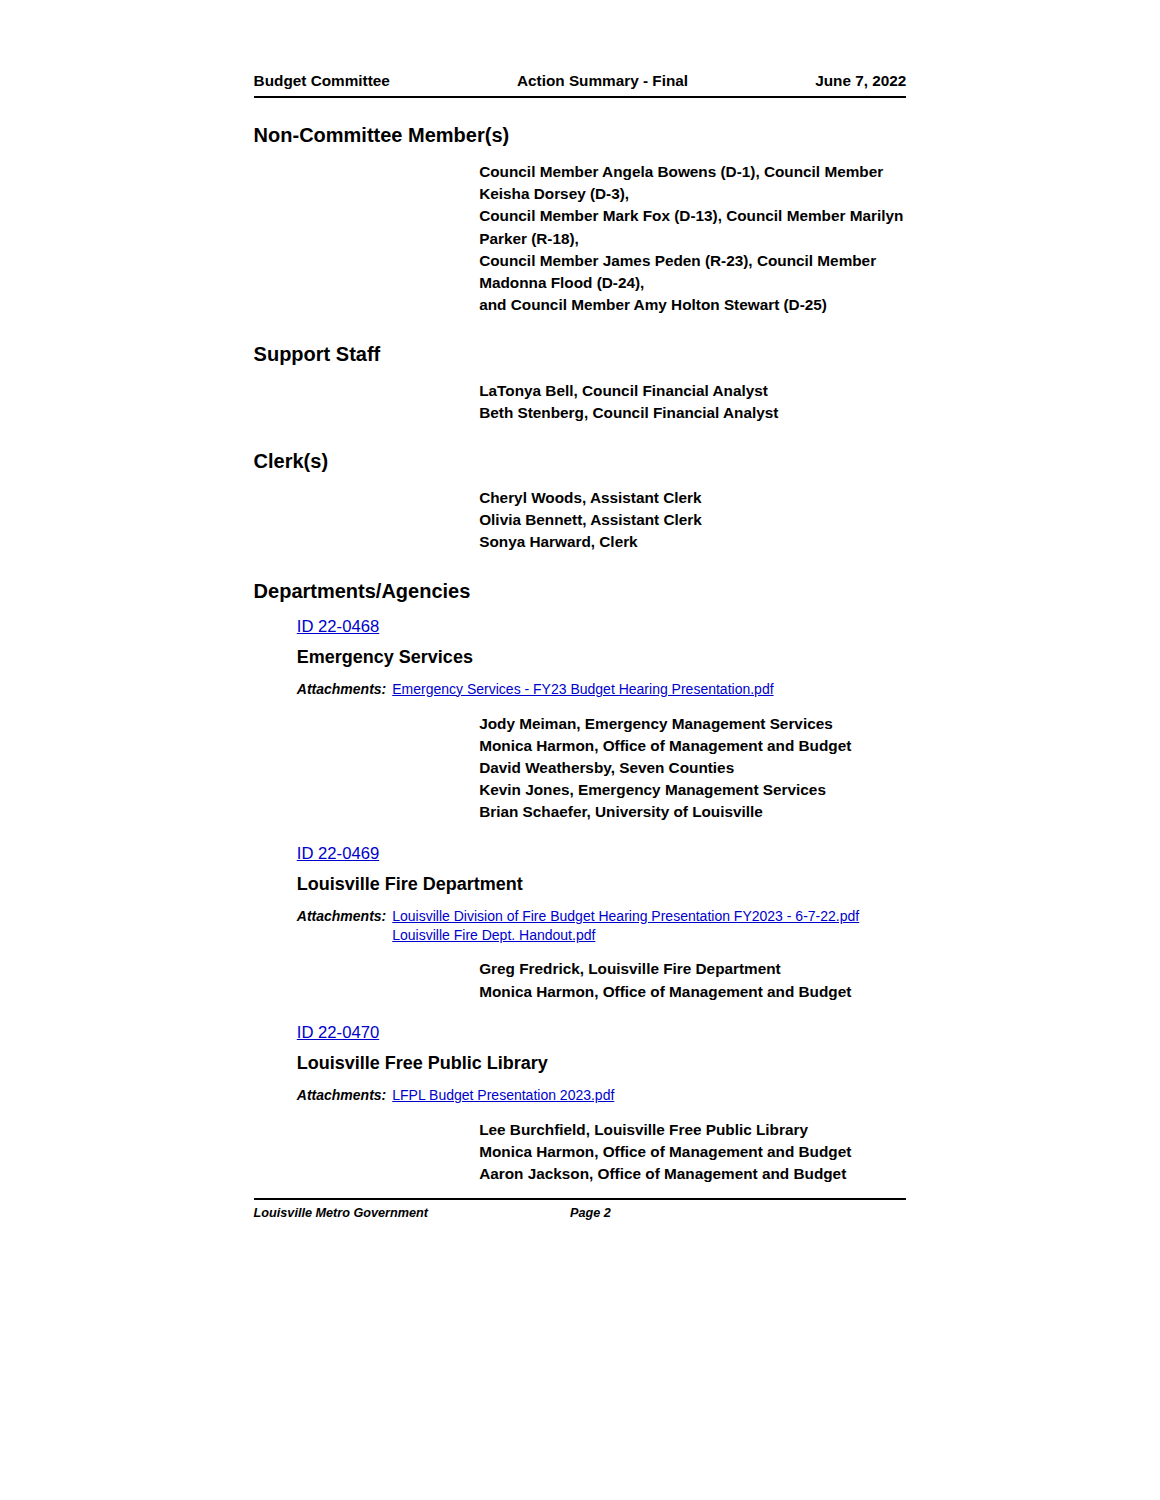Budget Committee
Action Summary - Final
June 7, 2022
Non-Committee Member(s)
Council Member Angela Bowens (D-1), Council Member Keisha Dorsey (D-3),
Council Member Mark Fox (D-13), Council Member Marilyn Parker (R-18),
Council Member James Peden (R-23), Council Member Madonna Flood (D-24),
and Council Member Amy Holton Stewart (D-25)
Support Staff
LaTonya Bell, Council Financial Analyst
Beth Stenberg, Council Financial Analyst
Clerk(s)
Cheryl Woods, Assistant Clerk
Olivia Bennett, Assistant Clerk
Sonya Harward, Clerk
Departments/Agencies
ID 22-0468
Emergency Services
Attachments:
Emergency Services - FY23 Budget Hearing Presentation.pdf
Jody Meiman, Emergency Management Services
Monica Harmon, Office of Management and Budget
David Weathersby, Seven Counties
Kevin Jones, Emergency Management Services
Brian Schaefer, University of Louisville
ID 22-0469
Louisville Fire Department
Attachments:
Louisville Division of Fire Budget Hearing Presentation FY2023 - 6-7-22.pdf Louisville Fire Dept. Handout.pdf
Greg Fredrick, Louisville Fire Department
Monica Harmon, Office of Management and Budget
ID 22-0470
Louisville Free Public Library
Attachments:
LFPL Budget Presentation 2023.pdf
Lee Burchfield, Louisville Free Public Library
Monica Harmon, Office of Management and Budget
Aaron Jackson, Office of Management and Budget
Louisville Metro Government
Page 2